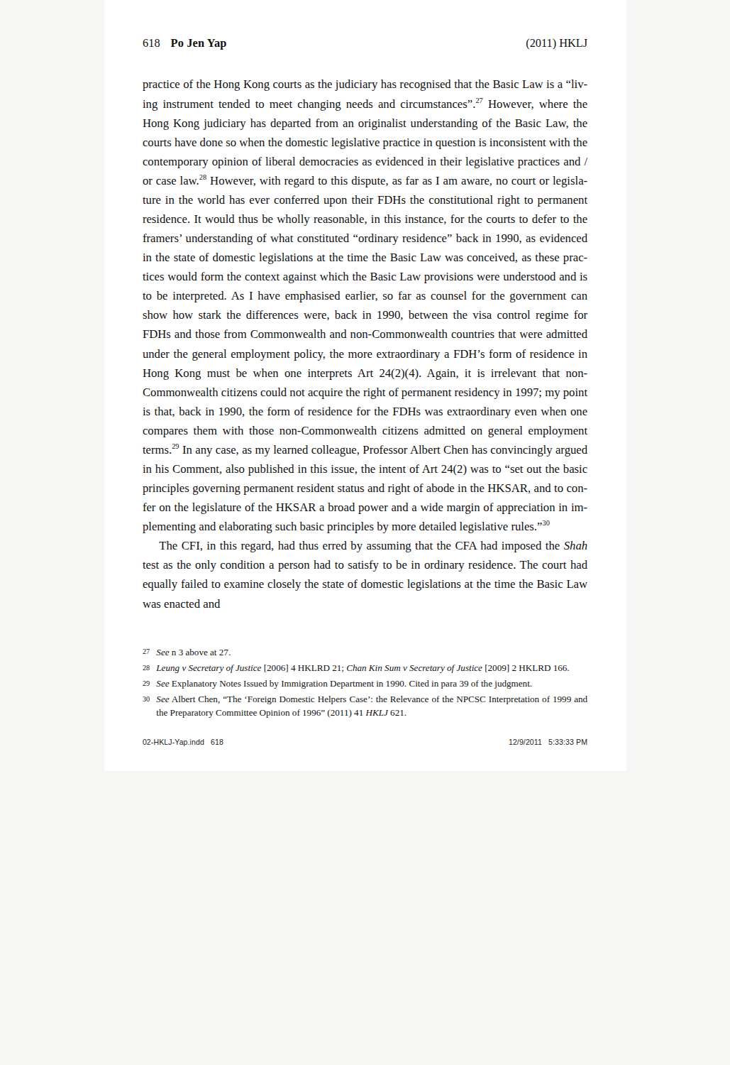618 Po Jen Yap
(2011) HKLJ
practice of the Hong Kong courts as the judiciary has recognised that the Basic Law is a “living instrument tended to meet changing needs and circumstances”.27 However, where the Hong Kong judiciary has departed from an originalist understanding of the Basic Law, the courts have done so when the domestic legislative practice in question is inconsistent with the contemporary opinion of liberal democracies as evidenced in their legislative practices and / or case law.28 However, with regard to this dispute, as far as I am aware, no court or legislature in the world has ever conferred upon their FDHs the constitutional right to permanent residence. It would thus be wholly reasonable, in this instance, for the courts to defer to the framers’ understanding of what constituted “ordinary residence” back in 1990, as evidenced in the state of domestic legislations at the time the Basic Law was conceived, as these practices would form the context against which the Basic Law provisions were understood and is to be interpreted. As I have emphasised earlier, so far as counsel for the government can show how stark the differences were, back in 1990, between the visa control regime for FDHs and those from Commonwealth and non-Commonwealth countries that were admitted under the general employment policy, the more extraordinary a FDH’s form of residence in Hong Kong must be when one interprets Art 24(2)(4). Again, it is irrelevant that non-Commonwealth citizens could not acquire the right of permanent residency in 1997; my point is that, back in 1990, the form of residence for the FDHs was extraordinary even when one compares them with those non-Commonwealth citizens admitted on general employment terms.29 In any case, as my learned colleague, Professor Albert Chen has convincingly argued in his Comment, also published in this issue, the intent of Art 24(2) was to “set out the basic principles governing permanent resident status and right of abode in the HKSAR, and to confer on the legislature of the HKSAR a broad power and a wide margin of appreciation in implementing and elaborating such basic principles by more detailed legislative rules.”30
The CFI, in this regard, had thus erred by assuming that the CFA had imposed the Shah test as the only condition a person had to satisfy to be in ordinary residence. The court had equally failed to examine closely the state of domestic legislations at the time the Basic Law was enacted and
27 See n 3 above at 27.
28 Leung v Secretary of Justice [2006] 4 HKLRD 21; Chan Kin Sum v Secretary of Justice [2009] 2 HKLRD 166.
29 See Explanatory Notes Issued by Immigration Department in 1990. Cited in para 39 of the judgment.
30 See Albert Chen, “The ‘Foreign Domestic Helpers Case’: the Relevance of the NPCSC Interpretation of 1999 and the Preparatory Committee Opinion of 1996” (2011) 41 HKLJ 621.
02-HKLJ-Yap.indd 618 12/9/2011 5:33:33 PM